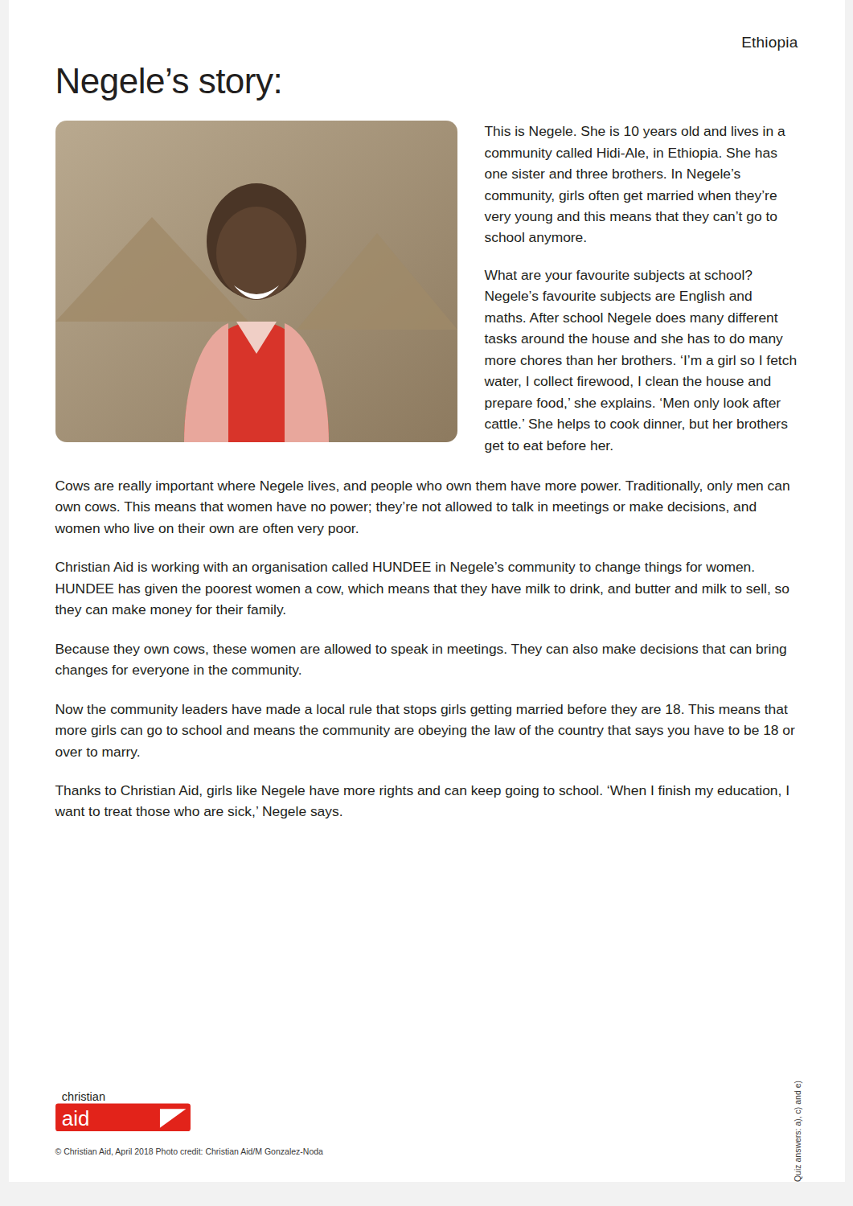Ethiopia
Negele’s story:
This is Negele. She is 10 years old and lives in a community called Hidi-Ale, in Ethiopia. She has one sister and three brothers. In Negele’s community, girls often get married when they’re very young and this means that they can’t go to school anymore.
What are your favourite subjects at school? Negele’s favourite subjects are English and maths. After school Negele does many different tasks around the house and she has to do many more chores than her brothers. ‘I’m a girl so I fetch water, I collect firewood, I clean the house and prepare food,’ she explains. ‘Men only look after cattle.’ She helps to cook dinner, but her brothers get to eat before her.
Cows are really important where Negele lives, and people who own them have more power. Traditionally, only men can own cows. This means that women have no power; they’re not allowed to talk in meetings or make decisions, and women who live on their own are often very poor.
Christian Aid is working with an organisation called HUNDEE in Negele’s community to change things for women. HUNDEE has given the poorest women a cow, which means that they have milk to drink, and butter and milk to sell, so they can make money for their family.
Because they own cows, these women are allowed to speak in meetings. They can also make decisions that can bring changes for everyone in the community.
Now the community leaders have made a local rule that stops girls getting married before they are 18. This means that more girls can go to school and means the community are obeying the law of the country that says you have to be 18 or over to marry.
Thanks to Christian Aid, girls like Negele have more rights and can keep going to school. ‘When I finish my education, I want to treat those who are sick,’ Negele says.
Quiz answers: a), c) and e)
christian aid
© Christian Aid, April 2018 Photo credit: Christian Aid/M Gonzalez-Noda